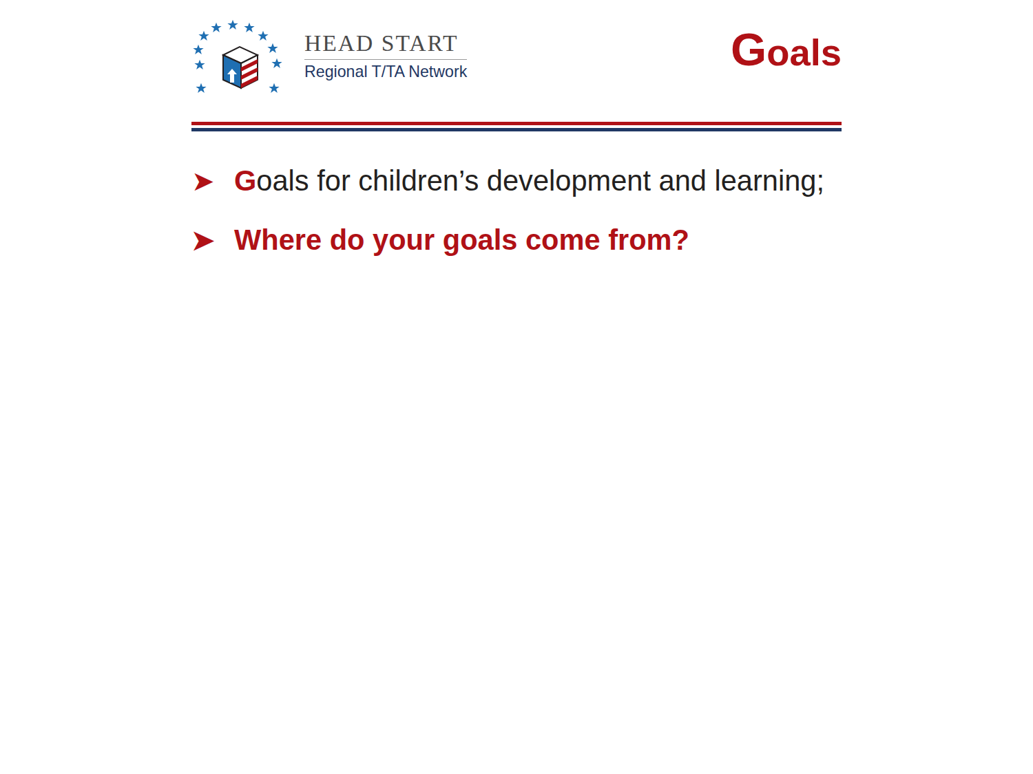HEAD START
Regional T/TA Network
Goals
Goals for children’s development and learning;
Where do your goals come from?